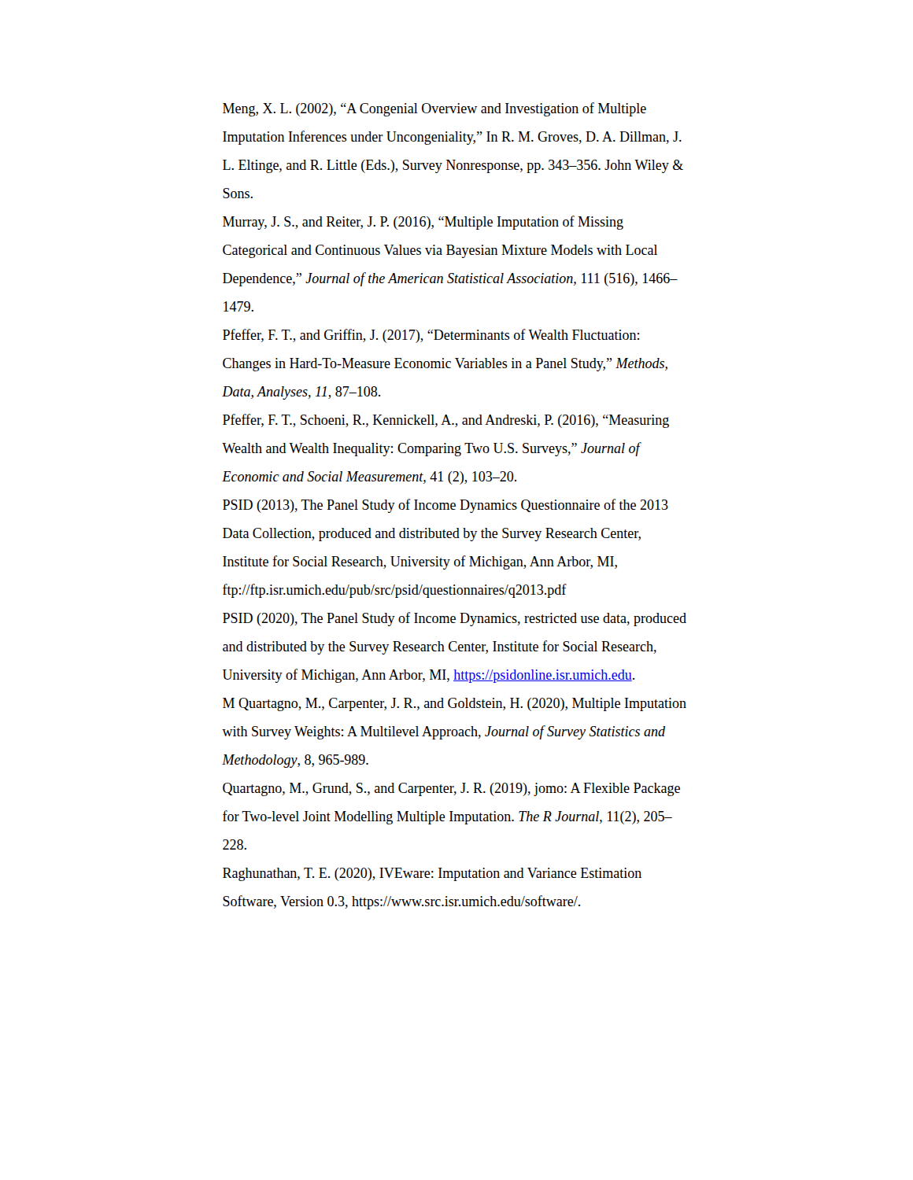Meng, X. L. (2002), “A Congenial Overview and Investigation of Multiple Imputation Inferences under Uncongeniality,” In R. M. Groves, D. A. Dillman, J. L. Eltinge, and R. Little (Eds.), Survey Nonresponse, pp. 343–356. John Wiley & Sons.
Murray, J. S., and Reiter, J. P. (2016), “Multiple Imputation of Missing Categorical and Continuous Values via Bayesian Mixture Models with Local Dependence,” Journal of the American Statistical Association, 111 (516), 1466–1479.
Pfeffer, F. T., and Griffin, J. (2017), “Determinants of Wealth Fluctuation: Changes in Hard-To-Measure Economic Variables in a Panel Study,” Methods, Data, Analyses, 11, 87–108.
Pfeffer, F. T., Schoeni, R., Kennickell, A., and Andreski, P. (2016), “Measuring Wealth and Wealth Inequality: Comparing Two U.S. Surveys,” Journal of Economic and Social Measurement, 41 (2), 103–20.
PSID (2013), The Panel Study of Income Dynamics Questionnaire of the 2013 Data Collection, produced and distributed by the Survey Research Center, Institute for Social Research, University of Michigan, Ann Arbor, MI, ftp://ftp.isr.umich.edu/pub/src/psid/questionnaires/q2013.pdf
PSID (2020), The Panel Study of Income Dynamics, restricted use data, produced and distributed by the Survey Research Center, Institute for Social Research, University of Michigan, Ann Arbor, MI, https://psidonline.isr.umich.edu.
M Quartagno, M., Carpenter, J. R., and Goldstein, H. (2020), Multiple Imputation with Survey Weights: A Multilevel Approach, Journal of Survey Statistics and Methodology, 8, 965-989.
Quartagno, M., Grund, S., and Carpenter, J. R. (2019), jomo: A Flexible Package for Two-level Joint Modelling Multiple Imputation. The R Journal, 11(2), 205–228.
Raghunathan, T. E. (2020), IVEware: Imputation and Variance Estimation Software, Version 0.3, https://www.src.isr.umich.edu/software/.